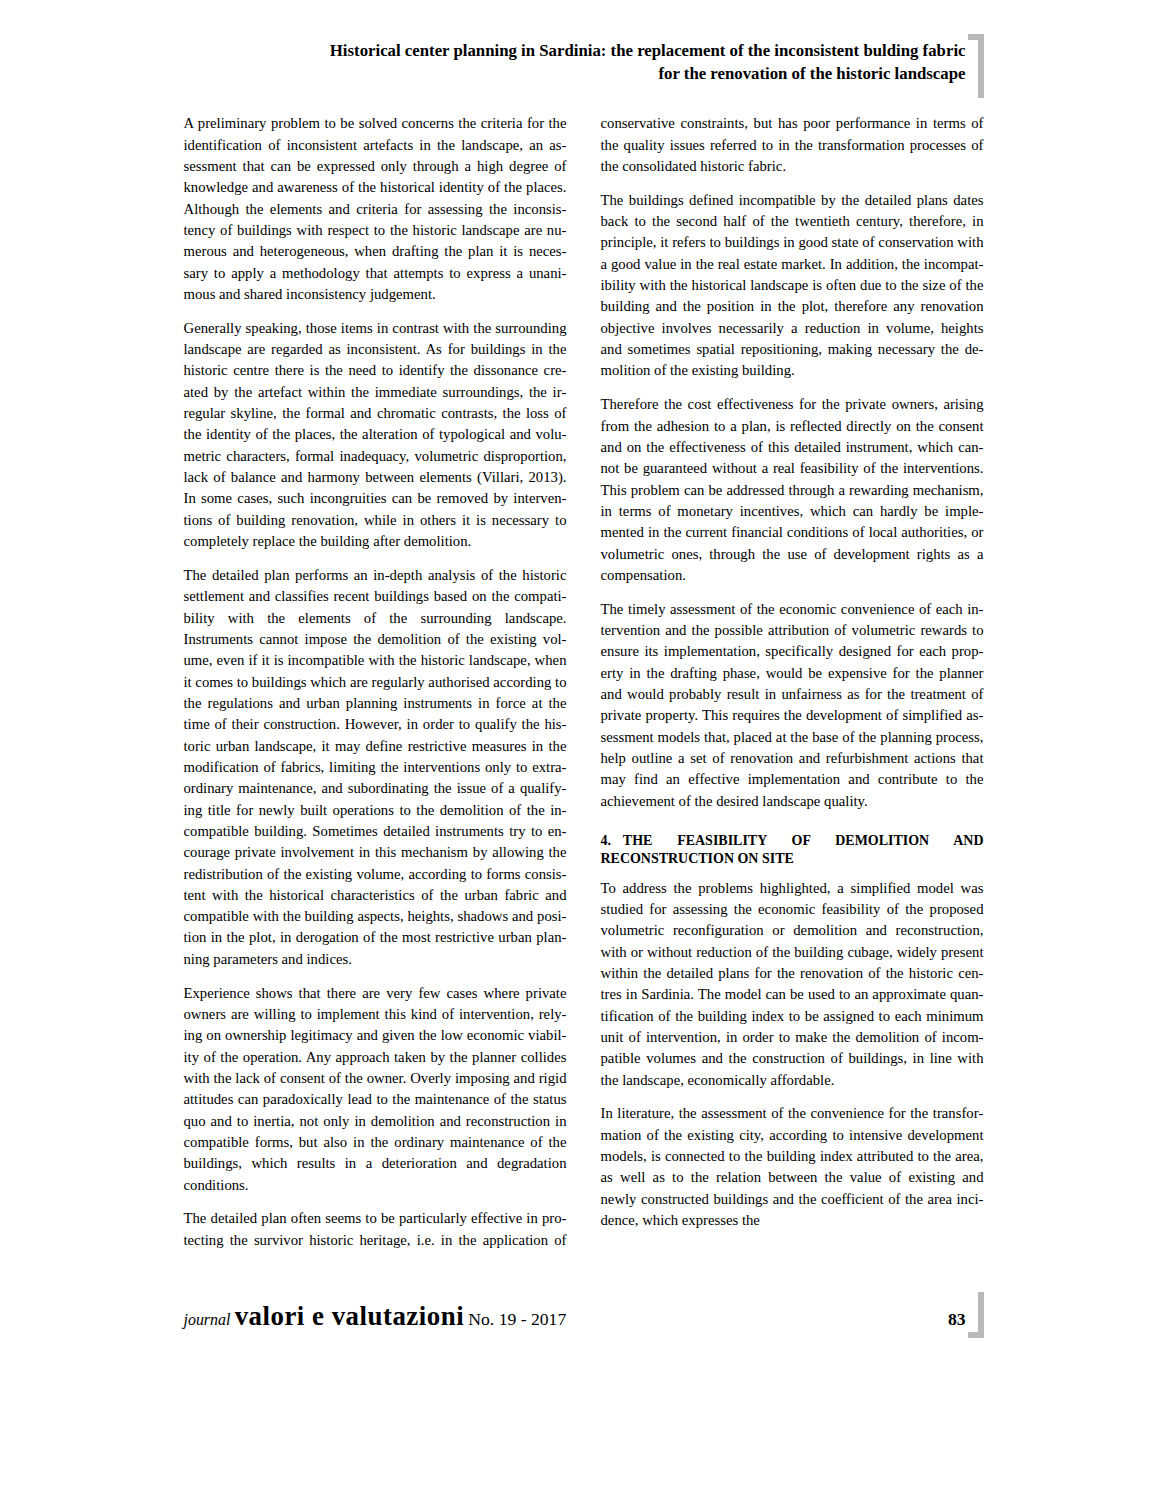Historical center planning in Sardinia: the replacement of the inconsistent bulding fabric
for the renovation of the historic landscape
A preliminary problem to be solved concerns the criteria for the identification of inconsistent artefacts in the landscape, an assessment that can be expressed only through a high degree of knowledge and awareness of the historical identity of the places. Although the elements and criteria for assessing the inconsistency of buildings with respect to the historic landscape are numerous and heterogeneous, when drafting the plan it is necessary to apply a methodology that attempts to express a unanimous and shared inconsistency judgement.
Generally speaking, those items in contrast with the surrounding landscape are regarded as inconsistent. As for buildings in the historic centre there is the need to identify the dissonance created by the artefact within the immediate surroundings, the irregular skyline, the formal and chromatic contrasts, the loss of the identity of the places, the alteration of typological and volumetric characters, formal inadequacy, volumetric disproportion, lack of balance and harmony between elements (Villari, 2013). In some cases, such incongruities can be removed by interventions of building renovation, while in others it is necessary to completely replace the building after demolition.
The detailed plan performs an in-depth analysis of the historic settlement and classifies recent buildings based on the compatibility with the elements of the surrounding landscape. Instruments cannot impose the demolition of the existing volume, even if it is incompatible with the historic landscape, when it comes to buildings which are regularly authorised according to the regulations and urban planning instruments in force at the time of their construction. However, in order to qualify the historic urban landscape, it may define restrictive measures in the modification of fabrics, limiting the interventions only to extraordinary maintenance, and subordinating the issue of a qualifying title for newly built operations to the demolition of the incompatible building. Sometimes detailed instruments try to encourage private involvement in this mechanism by allowing the redistribution of the existing volume, according to forms consistent with the historical characteristics of the urban fabric and compatible with the building aspects, heights, shadows and position in the plot, in derogation of the most restrictive urban planning parameters and indices.
Experience shows that there are very few cases where private owners are willing to implement this kind of intervention, relying on ownership legitimacy and given the low economic viability of the operation. Any approach taken by the planner collides with the lack of consent of the owner. Overly imposing and rigid attitudes can paradoxically lead to the maintenance of the status quo and to inertia, not only in demolition and reconstruction in compatible forms, but also in the ordinary maintenance of the buildings, which results in a deterioration and degradation conditions.
The detailed plan often seems to be particularly effective in protecting the survivor historic heritage, i.e. in the application of conservative constraints, but has poor performance in terms of the quality issues referred to in the transformation processes of the consolidated historic fabric.
The buildings defined incompatible by the detailed plans dates back to the second half of the twentieth century, therefore, in principle, it refers to buildings in good state of conservation with a good value in the real estate market. In addition, the incompatibility with the historical landscape is often due to the size of the building and the position in the plot, therefore any renovation objective involves necessarily a reduction in volume, heights and sometimes spatial repositioning, making necessary the demolition of the existing building.
Therefore the cost effectiveness for the private owners, arising from the adhesion to a plan, is reflected directly on the consent and on the effectiveness of this detailed instrument, which cannot be guaranteed without a real feasibility of the interventions. This problem can be addressed through a rewarding mechanism, in terms of monetary incentives, which can hardly be implemented in the current financial conditions of local authorities, or volumetric ones, through the use of development rights as a compensation.
The timely assessment of the economic convenience of each intervention and the possible attribution of volumetric rewards to ensure its implementation, specifically designed for each property in the drafting phase, would be expensive for the planner and would probably result in unfairness as for the treatment of private property. This requires the development of simplified assessment models that, placed at the base of the planning process, help outline a set of renovation and refurbishment actions that may find an effective implementation and contribute to the achievement of the desired landscape quality.
4. THE FEASIBILITY OF DEMOLITION AND RECONSTRUCTION ON SITE
To address the problems highlighted, a simplified model was studied for assessing the economic feasibility of the proposed volumetric reconfiguration or demolition and reconstruction, with or without reduction of the building cubage, widely present within the detailed plans for the renovation of the historic centres in Sardinia. The model can be used to an approximate quantification of the building index to be assigned to each minimum unit of intervention, in order to make the demolition of incompatible volumes and the construction of buildings, in line with the landscape, economically affordable.
In literature, the assessment of the convenience for the transformation of the existing city, according to intensive development models, is connected to the building index attributed to the area, as well as to the relation between the value of existing and newly constructed buildings and the coefficient of the area incidence, which expresses the
journal valori e valutazioni No. 19 - 2017
83